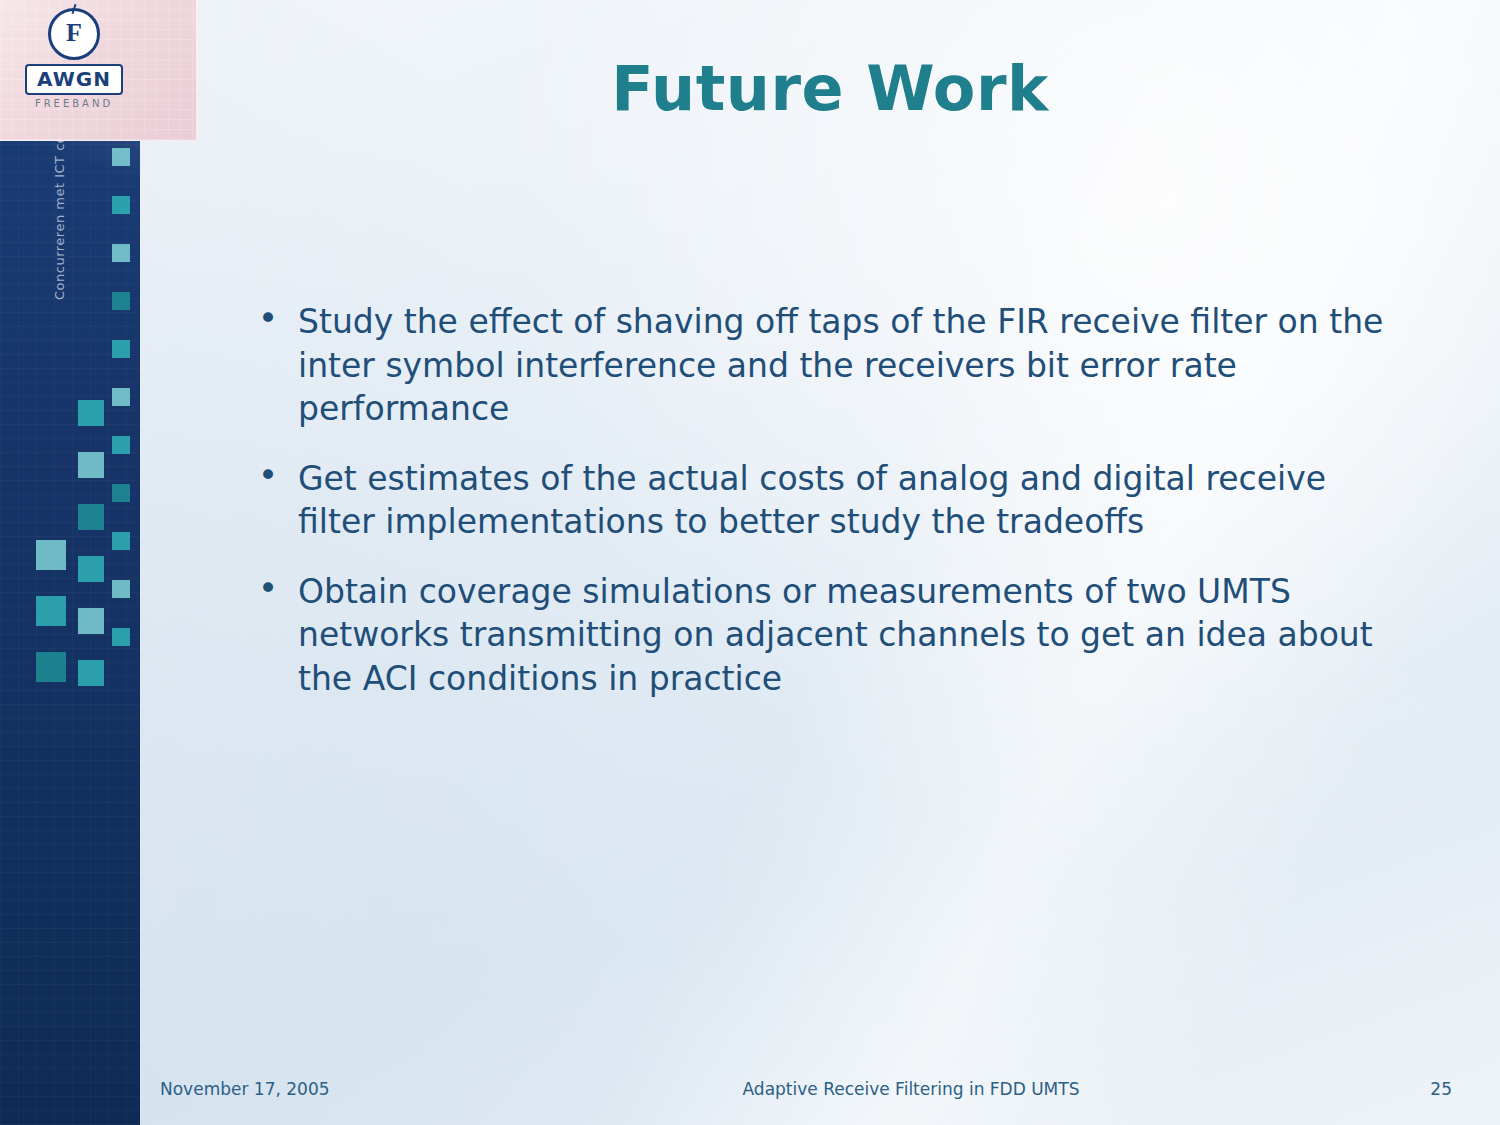Concurreren met ICT competenties business strategy & governance
AWGN
FREEBAND
Future Work
Study the effect of shaving off taps of the FIR receive filter on the inter symbol interference and the receivers bit error rate performance
Get estimates of the actual costs of analog and digital receive filter implementations to better study the tradeoffs
Obtain coverage simulations or measurements of two UMTS networks transmitting on adjacent channels to get an idea about the ACI conditions in practice
November 17, 2005
Adaptive Receive Filtering in FDD UMTS
25